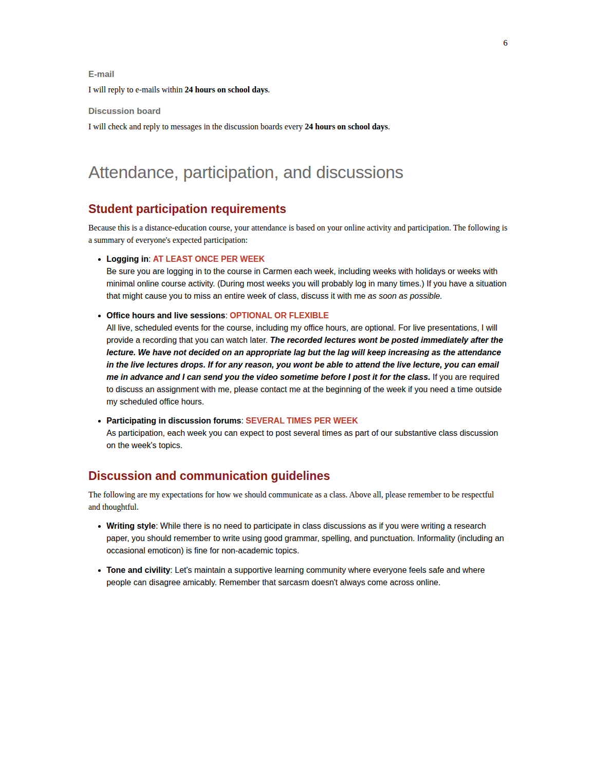6
E-mail
I will reply to e-mails within 24 hours on school days.
Discussion board
I will check and reply to messages in the discussion boards every 24 hours on school days.
Attendance, participation, and discussions
Student participation requirements
Because this is a distance-education course, your attendance is based on your online activity and participation. The following is a summary of everyone's expected participation:
Logging in: AT LEAST ONCE PER WEEK
Be sure you are logging in to the course in Carmen each week, including weeks with holidays or weeks with minimal online course activity. (During most weeks you will probably log in many times.) If you have a situation that might cause you to miss an entire week of class, discuss it with me as soon as possible.
Office hours and live sessions: OPTIONAL OR FLEXIBLE
All live, scheduled events for the course, including my office hours, are optional. For live presentations, I will provide a recording that you can watch later. The recorded lectures wont be posted immediately after the lecture. We have not decided on an appropriate lag but the lag will keep increasing as the attendance in the live lectures drops. If for any reason, you wont be able to attend the live lecture, you can email me in advance and I can send you the video sometime before I post it for the class. If you are required to discuss an assignment with me, please contact me at the beginning of the week if you need a time outside my scheduled office hours.
Participating in discussion forums: SEVERAL TIMES PER WEEK
As participation, each week you can expect to post several times as part of our substantive class discussion on the week's topics.
Discussion and communication guidelines
The following are my expectations for how we should communicate as a class. Above all, please remember to be respectful and thoughtful.
Writing style: While there is no need to participate in class discussions as if you were writing a research paper, you should remember to write using good grammar, spelling, and punctuation. Informality (including an occasional emoticon) is fine for non-academic topics.
Tone and civility: Let's maintain a supportive learning community where everyone feels safe and where people can disagree amicably. Remember that sarcasm doesn't always come across online.